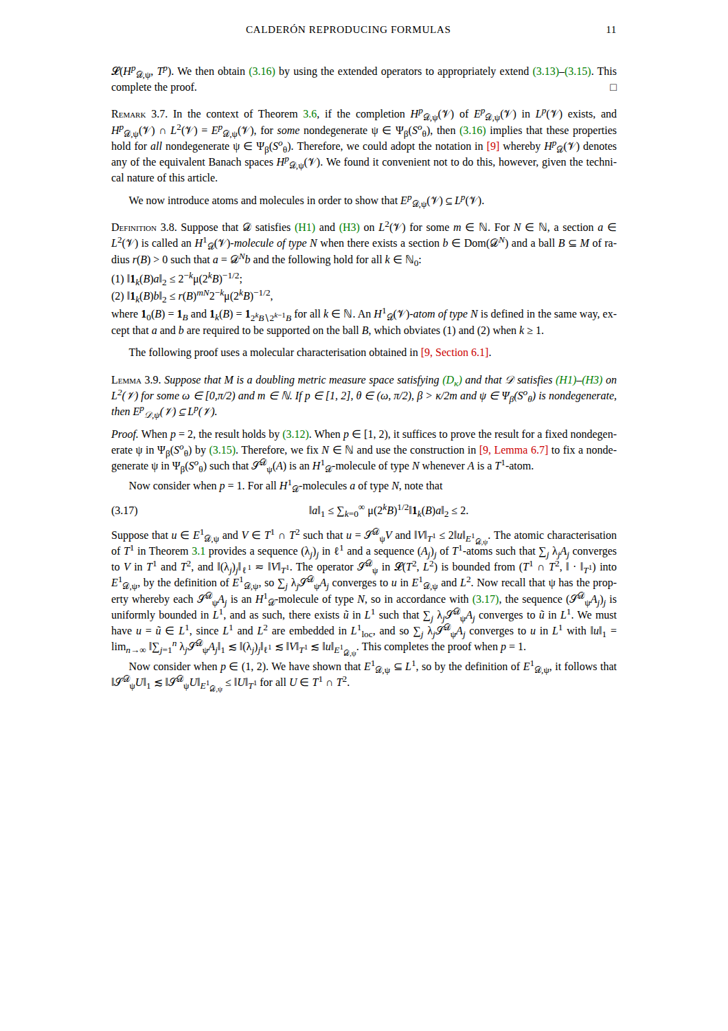CALDERÓN REPRODUCING FORMULAS 11
𝓛(Hp𝒟,ψ, Tp). We then obtain (3.16) by using the extended operators to appropriately extend (3.13)–(3.15). This complete the proof. □
Remark 3.7. In the context of Theorem 3.6, if the completion Hp𝒟,ψ(𝒱) of Ep𝒟,ψ(𝒱) in Lp(𝒱) exists, and Hp𝒟,ψ(𝒱) ∩ L2(𝒱) = Ep𝒟,ψ(𝒱), for some nondegenerate ψ ∈ Ψβ(Soθ), then (3.16) implies that these properties hold for all nondegenerate ψ ∈ Ψβ(Soθ). Therefore, we could adopt the notation in [9] whereby Hp𝒟(𝒱) denotes any of the equivalent Banach spaces Hp𝒟,ψ(𝒱). We found it convenient not to do this, however, given the technical nature of this article.
We now introduce atoms and molecules in order to show that Ep𝒟,ψ(𝒱) ⊆ Lp(𝒱).
Definition 3.8. Suppose that 𝒟 satisfies (H1) and (H3) on L2(𝒱) for some m ∈ ℕ. For N ∈ ℕ, a section a ∈ L2(𝒱) is called an H1𝒟(𝒱)-molecule of type N when there exists a section b ∈ Dom(𝒟N) and a ball B ⊆ M of radius r(B) > 0 such that a = 𝒟Nb and the following hold for all k ∈ ℕ0:
(1) ‖1k(B)a‖2 ≤ 2−kμ(2kB)−1/2;
(2) ‖1k(B)b‖2 ≤ r(B)mN2−kμ(2kB)−1/2,
where 10(B) = 1B and 1k(B) = 12kB∖2k−1B for all k ∈ ℕ. An H1𝒟(𝒱)-atom of type N is defined in the same way, except that a and b are required to be supported on the ball B, which obviates (1) and (2) when k ≥ 1.
The following proof uses a molecular characterisation obtained in [9, Section 6.1].
Lemma 3.9. Suppose that M is a doubling metric measure space satisfying (Dκ) and that 𝒟 satisfies (H1)–(H3) on L2(𝒱) for some ω ∈ [0,π/2) and m ∈ ℕ. If p ∈ [1, 2], θ ∈ (ω, π/2), β > κ/2m and ψ ∈ Ψβ(Soθ) is nondegenerate, then Ep𝒟,ψ(𝒱) ⊆ Lp(𝒱).
Proof. When p = 2, the result holds by (3.12). When p ∈ [1, 2), it suffices to prove the result for a fixed nondegenerate ψ in Ψβ(Soθ) by (3.15). Therefore, we fix N ∈ ℕ and use the construction in [9, Lemma 6.7] to fix a nondegenerate ψ in Ψβ(Soθ) such that 𝒮𝒟ψ(A) is an H1𝒟-molecule of type N whenever A is a T1-atom.
Now consider when p = 1. For all H1𝒟-molecules a of type N, note that
(3.17) ‖a‖1 ≤ ∑k=0∞ μ(2kB)1/2‖1k(B)a‖2 ≤ 2.
Suppose that u ∈ E1𝒟,ψ and V ∈ T1 ∩ T2 such that u = 𝒮𝒟ψV and ‖V‖T1 ≤ 2‖u‖E1𝒟,ψ. The atomic characterisation of T1 in Theorem 3.1 provides a sequence (λj)j in ℓ1 and a sequence (Aj)j of T1-atoms such that ∑j λjAj converges to V in T1 and T2, and ‖(λj)j‖ℓ1 ≂ ‖V‖T1. The operator 𝒮𝒟ψ in 𝓛(T2, L2) is bounded from (T1 ∩ T2, ‖ · ‖T1) into E1𝒟,ψ, by the definition of E1𝒟,ψ, so ∑j λj𝒮𝒟ψAj converges to u in E1𝒟,ψ and L2. Now recall that ψ has the property whereby each 𝒮𝒟ψAj is an H1𝒟-molecule of type N, so in accordance with (3.17), the sequence (𝒮𝒟ψAj)j is uniformly bounded in L1, and as such, there exists ũ in L1 such that ∑j λj𝒮𝒟ψAj converges to ũ in L1. We must have u = ũ ∈ L1, since L1 and L2 are embedded in L1loc, and so ∑j λj𝒮𝒟ψAj converges to u in L1 with ‖u‖1 = limn→∞ ‖∑j=1n λj𝒮𝒟ψAj‖1 ≲ ‖(λj)j‖ℓ1 ≲ ‖V‖T1 ≲ ‖u‖E1𝒟,ψ. This completes the proof when p = 1.
Now consider when p ∈ (1, 2). We have shown that E1𝒟,ψ ⊆ L1, so by the definition of E1𝒟,ψ, it follows that ‖𝒮𝒟ψU‖1 ≲ ‖𝒮𝒟ψU‖E1𝒟,ψ ≤ ‖U‖T1 for all U ∈ T1 ∩ T2.